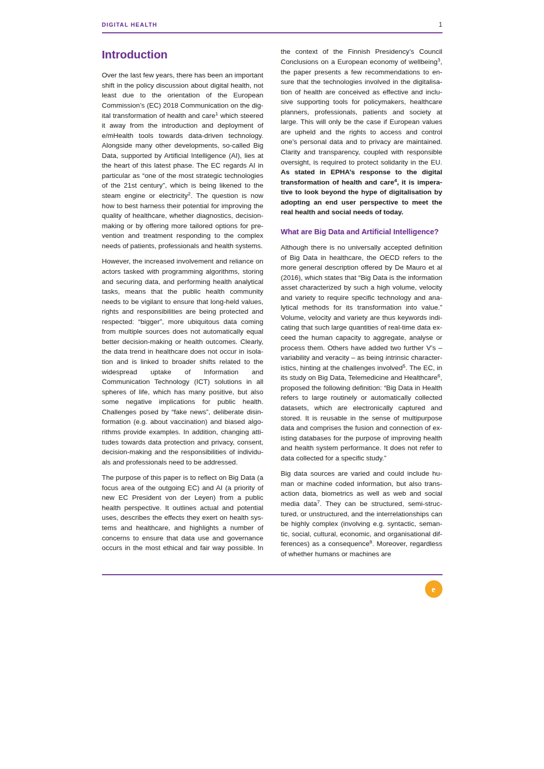Digital Health
1
Introduction
Over the last few years, there has been an important shift in the policy discussion about digital health, not least due to the orientation of the European Commission’s (EC) 2018 Communication on the digital transformation of health and care1 which steered it away from the introduction and deployment of e/mHealth tools towards data-driven technology. Alongside many other developments, so-called Big Data, supported by Artificial Intelligence (AI), lies at the heart of this latest phase. The EC regards AI in particular as “one of the most strategic technologies of the 21st century”, which is being likened to the steam engine or electricity2. The question is now how to best harness their potential for improving the quality of healthcare, whether diagnostics, decision-making or by offering more tailored options for prevention and treatment responding to the complex needs of patients, professionals and health systems.
However, the increased involvement and reliance on actors tasked with programming algorithms, storing and securing data, and performing health analytical tasks, means that the public health community needs to be vigilant to ensure that long-held values, rights and responsibilities are being protected and respected: “bigger”, more ubiquitous data coming from multiple sources does not automatically equal better decision-making or health outcomes. Clearly, the data trend in healthcare does not occur in isolation and is linked to broader shifts related to the widespread uptake of Information and Communication Technology (ICT) solutions in all spheres of life, which has many positive, but also some negative implications for public health. Challenges posed by “fake news”, deliberate disinformation (e.g. about vaccination) and biased algorithms provide examples. In addition, changing attitudes towards data protection and privacy, consent, decision-making and the responsibilities of individuals and professionals need to be addressed.
The purpose of this paper is to reflect on Big Data (a focus area of the outgoing EC) and AI (a priority of new EC President von der Leyen) from a public health perspective. It outlines actual and potential uses, describes the effects they exert on health systems and healthcare, and highlights a number of concerns to ensure that data use and governance occurs in the most ethical and fair way possible. In the context of the Finnish Presidency’s Council Conclusions on a European economy of wellbeing3, the paper presents a few recommendations to ensure that the technologies involved in the digitalisation of health are conceived as effective and inclusive supporting tools for policymakers, healthcare planners, professionals, patients and society at large. This will only be the case if European values are upheld and the rights to access and control one’s personal data and to privacy are maintained. Clarity and transparency, coupled with responsible oversight, is required to protect solidarity in the EU. As stated in EPHA’s response to the digital transformation of health and care4, it is imperative to look beyond the hype of digitalisation by adopting an end user perspective to meet the real health and social needs of today.
What are Big Data and Artificial Intelligence?
Although there is no universally accepted definition of Big Data in healthcare, the OECD refers to the more general description offered by De Mauro et al (2016), which states that “Big Data is the information asset characterized by such a high volume, velocity and variety to require specific technology and analytical methods for its transformation into value.” Volume, velocity and variety are thus keywords indicating that such large quantities of real-time data exceed the human capacity to aggregate, analyse or process them. Others have added two further V’s – variability and veracity – as being intrinsic characteristics, hinting at the challenges involved5. The EC, in its study on Big Data, Telemedicine and Healthcare6, proposed the following definition: “Big Data in Health refers to large routinely or automatically collected datasets, which are electronically captured and stored. It is reusable in the sense of multipurpose data and comprises the fusion and connection of existing databases for the purpose of improving health and health system performance. It does not refer to data collected for a specific study.”
Big data sources are varied and could include human or machine coded information, but also transaction data, biometrics as well as web and social media data7. They can be structured, semi-structured, or unstructured, and the interrelationships can be highly complex (involving e.g. syntactic, semantic, social, cultural, economic, and organisational differences) as a consequence8. Moreover, regardless of whether humans or machines are
e